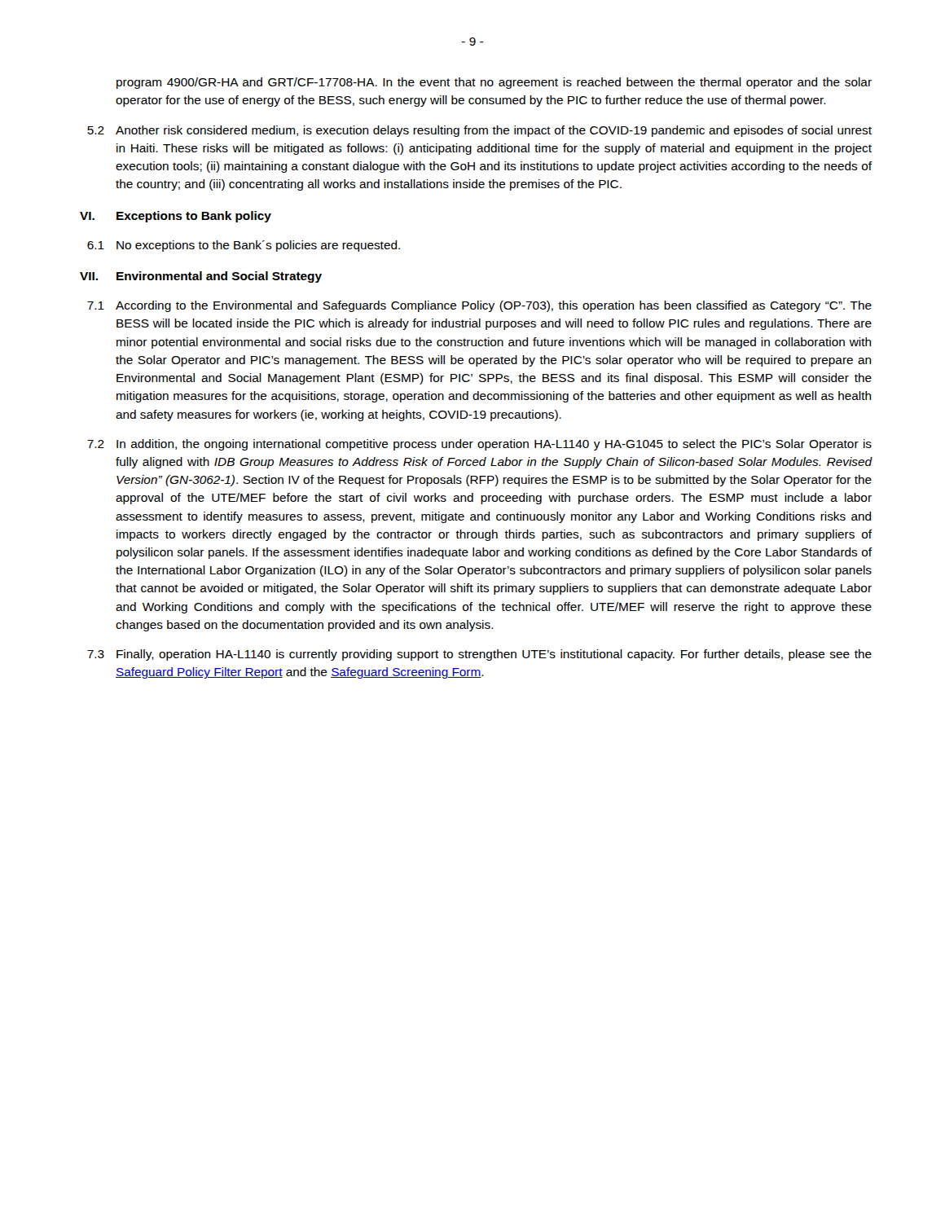- 9 -
program 4900/GR-HA and GRT/CF-17708-HA. In the event that no agreement is reached between the thermal operator and the solar operator for the use of energy of the BESS, such energy will be consumed by the PIC to further reduce the use of thermal power.
5.2
Another risk considered medium, is execution delays resulting from the impact of the COVID-19 pandemic and episodes of social unrest in Haiti. These risks will be mitigated as follows: (i) anticipating additional time for the supply of material and equipment in the project execution tools; (ii) maintaining a constant dialogue with the GoH and its institutions to update project activities according to the needs of the country; and (iii) concentrating all works and installations inside the premises of the PIC.
VI.
Exceptions to Bank policy
6.1
No exceptions to the Bank´s policies are requested.
VII.
Environmental and Social Strategy
7.1
According to the Environmental and Safeguards Compliance Policy (OP-703), this operation has been classified as Category “C”. The BESS will be located inside the PIC which is already for industrial purposes and will need to follow PIC rules and regulations. There are minor potential environmental and social risks due to the construction and future inventions which will be managed in collaboration with the Solar Operator and PIC’s management. The BESS will be operated by the PIC’s solar operator who will be required to prepare an Environmental and Social Management Plant (ESMP) for PIC’ SPPs, the BESS and its final disposal. This ESMP will consider the mitigation measures for the acquisitions, storage, operation and decommissioning of the batteries and other equipment as well as health and safety measures for workers (ie, working at heights, COVID-19 precautions).
7.2
In addition, the ongoing international competitive process under operation HA-L1140 y HA-G1045 to select the PIC’s Solar Operator is fully aligned with IDB Group Measures to Address Risk of Forced Labor in the Supply Chain of Silicon-based Solar Modules. Revised Version” (GN-3062-1). Section IV of the Request for Proposals (RFP) requires the ESMP is to be submitted by the Solar Operator for the approval of the UTE/MEF before the start of civil works and proceeding with purchase orders. The ESMP must include a labor assessment to identify measures to assess, prevent, mitigate and continuously monitor any Labor and Working Conditions risks and impacts to workers directly engaged by the contractor or through thirds parties, such as subcontractors and primary suppliers of polysilicon solar panels. If the assessment identifies inadequate labor and working conditions as defined by the Core Labor Standards of the International Labor Organization (ILO) in any of the Solar Operator’s subcontractors and primary suppliers of polysilicon solar panels that cannot be avoided or mitigated, the Solar Operator will shift its primary suppliers to suppliers that can demonstrate adequate Labor and Working Conditions and comply with the specifications of the technical offer. UTE/MEF will reserve the right to approve these changes based on the documentation provided and its own analysis.
7.3
Finally, operation HA-L1140 is currently providing support to strengthen UTE’s institutional capacity. For further details, please see the Safeguard Policy Filter Report and the Safeguard Screening Form.